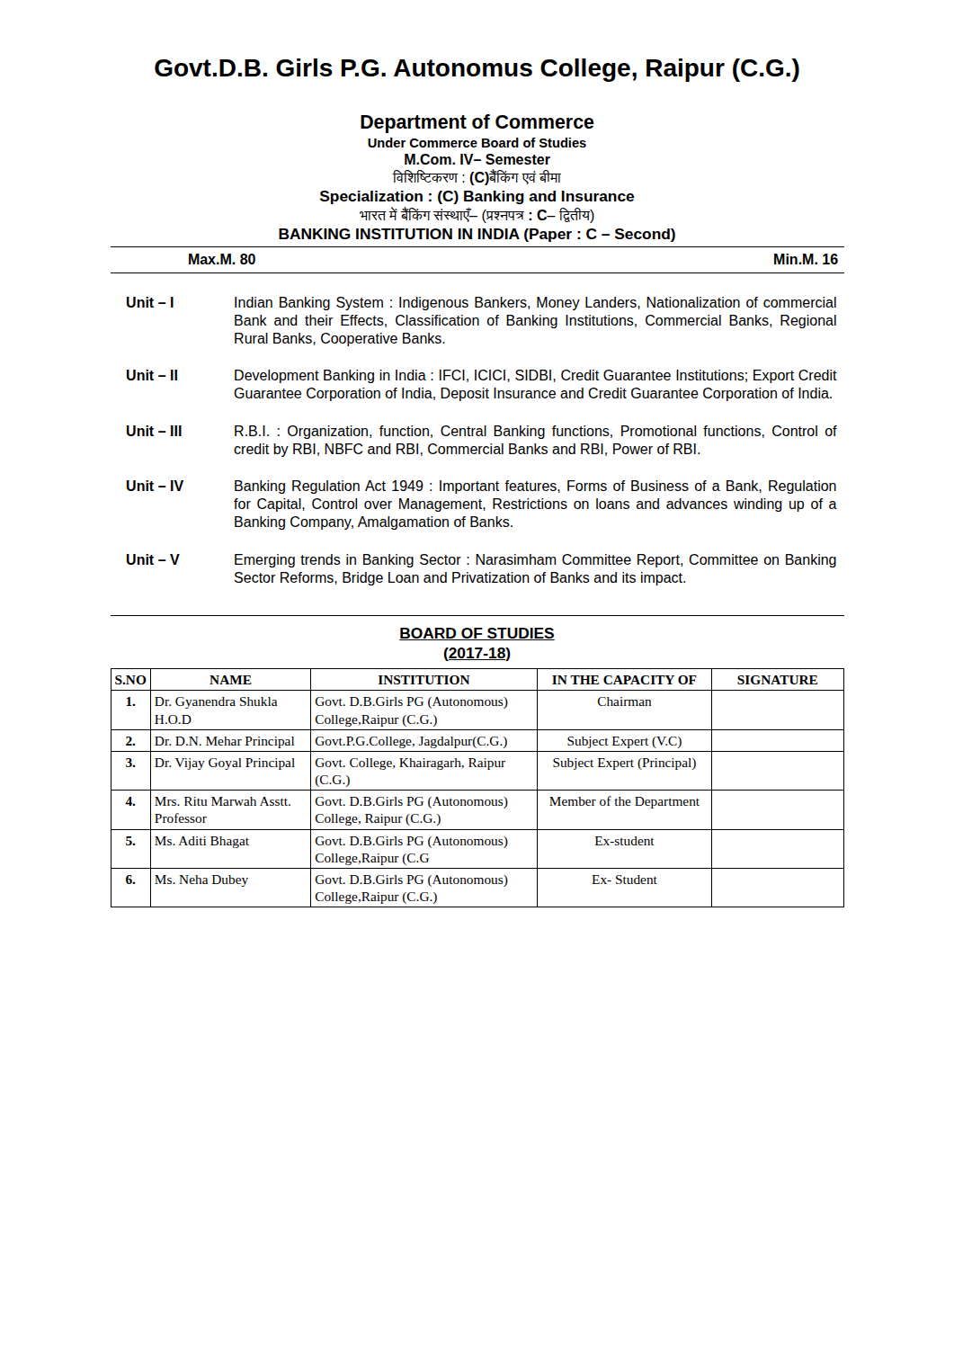Govt.D.B. Girls P.G. Autonomus College, Raipur (C.G.)
Department of Commerce
Under Commerce Board of Studies
M.Com. IV– Semester
विशिष्टिकरण : (C) बैंकिंग एवं बीमा
Specialization : (C) Banking and Insurance
भारत में बैंकिंग संस्थाएँ– (प्रश्नपत्र : C– द्वितीय)
BANKING INSTITUTION IN INDIA (Paper : C – Second)
Max.M. 80 Min.M. 16
| Unit – I | Indian Banking System : Indigenous Bankers, Money Landers, Nationalization of commercial Bank and their Effects, Classification of Banking Institutions, Commercial Banks, Regional Rural Banks, Cooperative Banks. |
| Unit – II | Development Banking in India : IFCI, ICICI, SIDBI, Credit Guarantee Institutions; Export Credit Guarantee Corporation of India, Deposit Insurance and Credit Guarantee Corporation of India. |
| Unit – III | R.B.I. : Organization, function, Central Banking functions, Promotional functions, Control of credit by RBI, NBFC and RBI, Commercial Banks and RBI, Power of RBI. |
| Unit – IV | Banking Regulation Act 1949 : Important features, Forms of Business of a Bank, Regulation for Capital, Control over Management, Restrictions on loans and advances winding up of a Banking Company, Amalgamation of Banks. |
| Unit – V | Emerging trends in Banking Sector : Narasimham Committee Report, Committee on Banking Sector Reforms, Bridge Loan and Privatization of Banks and its impact. |
BOARD OF STUDIES
(2017-18)
| S.NO | NAME | INSTITUTION | IN THE CAPACITY OF | SIGNATURE |
| --- | --- | --- | --- | --- |
| 1. | Dr. Gyanendra Shukla H.O.D | Govt. D.B.Girls PG (Autonomous) College,Raipur (C.G.) | Chairman | |
| 2. | Dr. D.N. Mehar Principal | Govt.P.G.College, Jagdalpur(C.G.) | Subject Expert (V.C) | |
| 3. | Dr. Vijay Goyal Principal | Govt. College, Khairagarh, Raipur (C.G.) | Subject Expert (Principal) | |
| 4. | Mrs. Ritu Marwah Asstt. Professor | Govt. D.B.Girls PG (Autonomous) College, Raipur (C.G.) | Member of the Department | |
| 5. | Ms. Aditi Bhagat | Govt. D.B.Girls PG (Autonomous) College,Raipur (C.G | Ex-student | |
| 6. | Ms. Neha Dubey | Govt. D.B.Girls PG (Autonomous) College,Raipur (C.G.) | Ex- Student | |